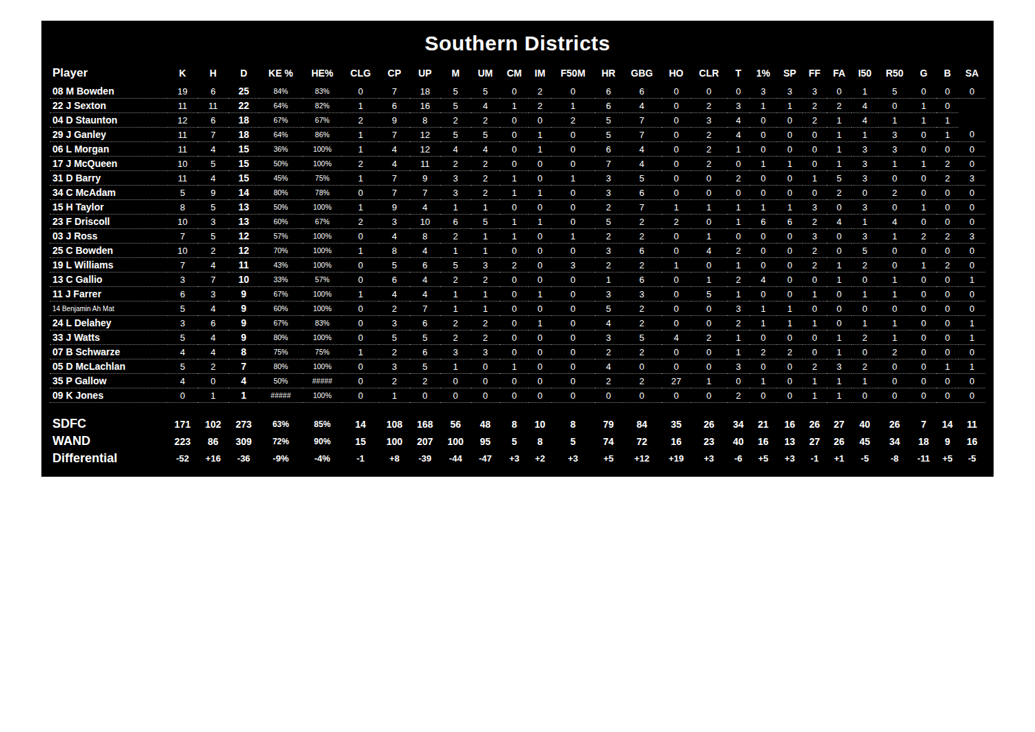Southern Districts
| Player | K | H | D | KE % | HE% | CLG | CP | UP | M | UM | CM | IM | F50M | HR | GBG | HO | CLR | T | 1% | SP | FF | FA | I50 | R50 | G | B | SA |
| --- | --- | --- | --- | --- | --- | --- | --- | --- | --- | --- | --- | --- | --- | --- | --- | --- | --- | --- | --- | --- | --- | --- | --- | --- | --- | --- | --- |
| 08 M Bowden | 19 | 6 | 25 | 84% | 83% | 0 | 7 | 18 | 5 | 5 | 0 | 2 | 0 | 6 | 6 | 0 | 0 | 0 | 3 | 3 | 3 | 0 | 1 | 5 | 0 | 0 | 0 |
| 22 J Sexton | 11 | 11 | 22 | 64% | 82% | 1 | 6 | 16 | 5 | 4 | 1 | 2 | 1 | 6 | 4 | 0 | 2 | 3 | 1 | 1 | 2 | 2 | 4 | 0 | 1 | 0 |
| 04 D Staunton | 12 | 6 | 18 | 67% | 67% | 2 | 9 | 8 | 2 | 2 | 0 | 0 | 2 | 5 | 7 | 0 | 3 | 4 | 0 | 0 | 2 | 1 | 4 | 1 | 1 | 1 |
| 29 J Ganley | 11 | 7 | 18 | 64% | 86% | 1 | 7 | 12 | 5 | 5 | 0 | 1 | 0 | 5 | 7 | 0 | 2 | 4 | 0 | 0 | 0 | 1 | 1 | 3 | 0 | 1 | 0 |
| 06 L Morgan | 11 | 4 | 15 | 36% | 100% | 1 | 4 | 12 | 4 | 4 | 0 | 1 | 0 | 6 | 4 | 0 | 2 | 1 | 0 | 0 | 0 | 1 | 3 | 3 | 0 | 0 | 0 |
| 17 J McQueen | 10 | 5 | 15 | 50% | 100% | 2 | 4 | 11 | 2 | 2 | 0 | 0 | 0 | 7 | 4 | 0 | 2 | 0 | 1 | 1 | 0 | 1 | 3 | 1 | 1 | 2 | 0 |
| 31 D Barry | 11 | 4 | 15 | 45% | 75% | 1 | 7 | 9 | 3 | 2 | 1 | 0 | 1 | 3 | 5 | 0 | 0 | 2 | 0 | 0 | 1 | 5 | 3 | 0 | 0 | 2 | 3 |
| 34 C McAdam | 5 | 9 | 14 | 80% | 78% | 0 | 7 | 7 | 3 | 2 | 1 | 1 | 0 | 3 | 6 | 0 | 0 | 0 | 0 | 0 | 0 | 2 | 0 | 2 | 0 | 0 | 0 |
| 15 H Taylor | 8 | 5 | 13 | 50% | 100% | 1 | 9 | 4 | 1 | 1 | 0 | 0 | 0 | 2 | 7 | 1 | 1 | 1 | 1 | 1 | 3 | 0 | 3 | 0 | 1 | 0 | 0 |
| 23 F Driscoll | 10 | 3 | 13 | 60% | 67% | 2 | 3 | 10 | 6 | 5 | 1 | 1 | 0 | 5 | 2 | 2 | 0 | 1 | 6 | 6 | 2 | 4 | 1 | 4 | 0 | 0 | 0 |
| 03 J Ross | 7 | 5 | 12 | 57% | 100% | 0 | 4 | 8 | 2 | 1 | 1 | 0 | 1 | 2 | 2 | 0 | 1 | 0 | 0 | 0 | 3 | 0 | 3 | 1 | 2 | 2 | 3 |
| 25 C Bowden | 10 | 2 | 12 | 70% | 100% | 1 | 8 | 4 | 1 | 1 | 0 | 0 | 0 | 3 | 6 | 0 | 4 | 2 | 0 | 0 | 2 | 0 | 5 | 0 | 0 | 0 | 0 |
| 19 L Williams | 7 | 4 | 11 | 43% | 100% | 0 | 5 | 6 | 5 | 3 | 2 | 0 | 3 | 2 | 2 | 1 | 0 | 1 | 0 | 0 | 2 | 1 | 2 | 0 | 1 | 2 | 0 |
| 13 C Gallio | 3 | 7 | 10 | 33% | 57% | 0 | 6 | 4 | 2 | 2 | 0 | 0 | 0 | 1 | 6 | 0 | 1 | 2 | 4 | 0 | 0 | 1 | 0 | 1 | 0 | 0 | 1 |
| 11 J Farrer | 6 | 3 | 9 | 67% | 100% | 1 | 4 | 4 | 1 | 1 | 0 | 1 | 0 | 3 | 3 | 0 | 5 | 1 | 0 | 0 | 1 | 0 | 1 | 1 | 0 | 0 | 0 |
| 14 Benjamin Ah Mat | 5 | 4 | 9 | 60% | 100% | 0 | 2 | 7 | 1 | 1 | 0 | 0 | 0 | 5 | 2 | 0 | 0 | 3 | 1 | 1 | 0 | 0 | 0 | 0 | 0 | 0 | 0 |
| 24 L Delahey | 3 | 6 | 9 | 67% | 83% | 0 | 3 | 6 | 2 | 2 | 0 | 1 | 0 | 4 | 2 | 0 | 0 | 2 | 1 | 1 | 1 | 0 | 1 | 1 | 0 | 0 | 1 |
| 33 J Watts | 5 | 4 | 9 | 80% | 100% | 0 | 5 | 5 | 2 | 2 | 0 | 0 | 0 | 3 | 5 | 4 | 2 | 1 | 0 | 0 | 0 | 1 | 2 | 1 | 0 | 0 | 1 |
| 07 B Schwarze | 4 | 4 | 8 | 75% | 75% | 1 | 2 | 6 | 3 | 3 | 0 | 0 | 0 | 2 | 2 | 0 | 0 | 1 | 2 | 2 | 0 | 1 | 0 | 2 | 0 | 0 | 0 |
| 05 D McLachlan | 5 | 2 | 7 | 80% | 100% | 0 | 3 | 5 | 1 | 0 | 1 | 0 | 0 | 4 | 0 | 0 | 0 | 3 | 0 | 0 | 2 | 3 | 2 | 0 | 0 | 1 | 1 |
| 35 P Gallow | 4 | 0 | 4 | 50% | ##### | 0 | 2 | 2 | 0 | 0 | 0 | 0 | 0 | 2 | 2 | 27 | 1 | 0 | 1 | 0 | 1 | 1 | 1 | 0 | 0 | 0 | 0 |
| 09 K Jones | 0 | 1 | 1 | ##### | 100% | 0 | 1 | 0 | 0 | 0 | 0 | 0 | 0 | 0 | 0 | 0 | 0 | 2 | 0 | 0 | 1 | 1 | 0 | 0 | 0 | 0 | 0 |
| SDFC | 171 | 102 | 273 | 63% | 85% | 14 | 108 | 168 | 56 | 48 | 8 | 10 | 8 | 79 | 84 | 35 | 26 | 34 | 21 | 16 | 26 | 27 | 40 | 26 | 7 | 14 | 11 |
| WAND | 223 | 86 | 309 | 72% | 90% | 15 | 100 | 207 | 100 | 95 | 5 | 8 | 5 | 74 | 72 | 16 | 23 | 40 | 16 | 13 | 27 | 26 | 45 | 34 | 18 | 9 | 16 |
| Differential | -52 | +16 | -36 | -9% | -4% | -1 | +8 | -39 | -44 | -47 | +3 | +2 | +3 | +5 | +12 | +19 | +3 | -6 | +5 | +3 | -1 | +1 | -5 | -8 | -11 | +5 | -5 |